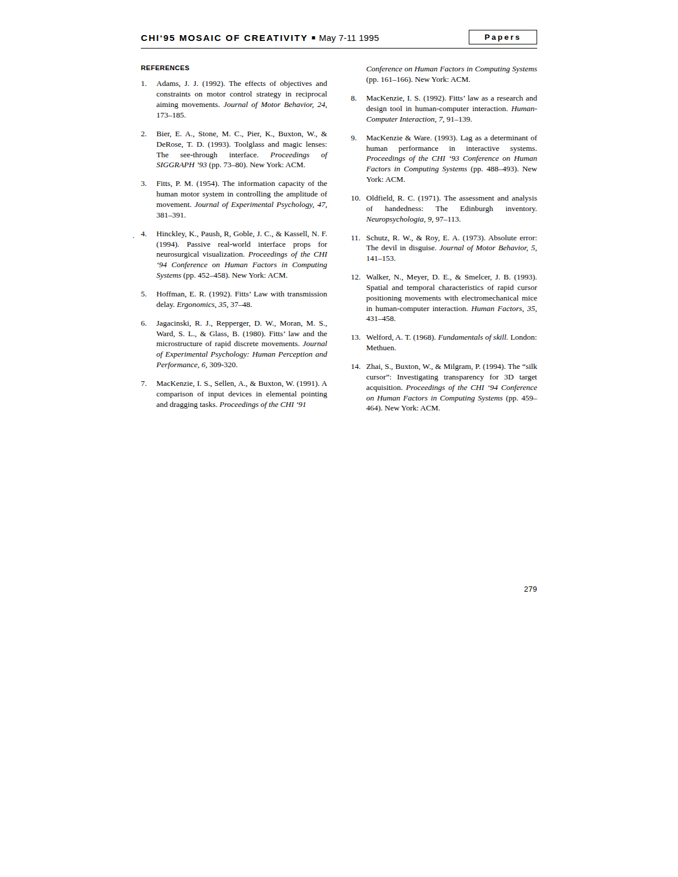CHI‘95 MOSAIC OF CREATIVITY■May 7-11 1995
Papers
REFERENCES
Adams, J. J. (1992). The effects of objectives and constraints on motor control strategy in reciprocal aiming movements. Journal of Motor Behavior, 24, 173–185.
Bier, E. A., Stone, M. C., Pier, K., Buxton, W., & DeRose, T. D. (1993). Toolglass and magic lenses: The see-through interface. Proceedings of SIGGRAPH ’93 (pp. 73–80). New York: ACM.
Fitts, P. M. (1954). The information capacity of the human motor system in controlling the amplitude of movement. Journal of Experimental Psychology, 47, 381–391.
. Hinckley, K., Paush, R, Goble, J. C., & Kassell, N. F. (1994). Passive real-world interface props for neurosurgical visualization. Proceedings of the CHI ‘94 Conference on Human Factors in Computing Systems (pp. 452–458). New York: ACM.
Hoffman, E. R. (1992). Fitts’ Law with transmission delay. Ergonomics, 35, 37–48.
Jagacinski, R. J., Repperger, D. W., Moran, M. S., Ward, S. L., & Glass, B. (1980). Fitts’ law and the microstructure of rapid discrete movements. Journal of Experimental Psychology: Human Perception and Performance, 6, 309-320.
MacKenzie, I. S., Sellen, A., & Buxton, W. (1991). A comparison of input devices in elemental pointing and dragging tasks. Proceedings of the CHI ‘91
Conference on Human Factors in Computing Systems (pp. 161–166). New York: ACM.
MacKenzie, I. S. (1992). Fitts’ law as a research and design tool in human-computer interaction. Human-Computer Interaction, 7, 91–139.
MacKenzie & Ware. (1993). Lag as a determinant of human performance in interactive systems. Proceedings of the CHI ‘93 Conference on Human Factors in Computing Systems (pp. 488–493). New York: ACM.
Oldfield, R. C. (1971). The assessment and analysis of handedness: The Edinburgh inventory. Neuropsychologia, 9, 97–113.
Schutz, R. W., & Roy, E. A. (1973). Absolute error: The devil in disguise. Journal of Motor Behavior, 5, 141–153.
Walker, N., Meyer, D. E., & Smelcer, J. B. (1993). Spatial and temporal characteristics of rapid cursor positioning movements with electromechanical mice in human-computer interaction. Human Factors, 35, 431–458.
Welford, A. T. (1968). Fundamentals of skill. London: Methuen.
Zhai, S., Buxton, W., & Milgram, P. (1994). The “silk cursor”: Investigating transparency for 3D target acquisition. Proceedings of the CHI ‘94 Conference on Human Factors in Computing Systems (pp. 459–464). New York: ACM.
279